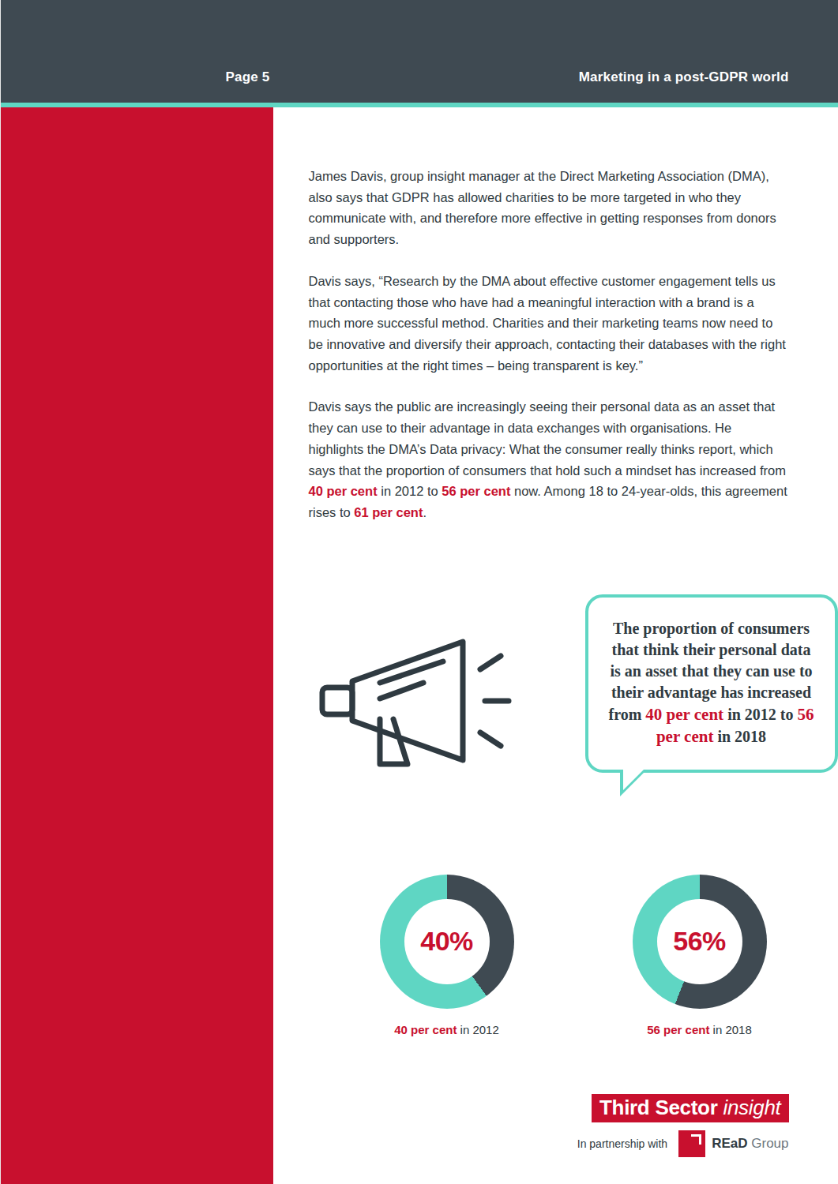Page 5
Marketing in a post-GDPR world
James Davis, group insight manager at the Direct Marketing Association (DMA), also says that GDPR has allowed charities to be more targeted in who they communicate with, and therefore more effective in getting responses from donors and supporters.
Davis says, “Research by the DMA about effective customer engagement tells us that contacting those who have had a meaningful interaction with a brand is a much more successful method. Charities and their marketing teams now need to be innovative and diversify their approach, contacting their databases with the right opportunities at the right times – being transparent is key.”
Davis says the public are increasingly seeing their personal data as an asset that they can use to their advantage in data exchanges with organisations. He highlights the DMA’s Data privacy: What the consumer really thinks report, which says that the proportion of consumers that hold such a mindset has increased from 40 per cent in 2012 to 56 per cent now. Among 18 to 24-year-olds, this agreement rises to 61 per cent.
The proportion of consumers that think their personal data is an asset that they can use to their advantage has increased from 40 per cent in 2012 to 56 per cent in 2018
40%
40 per cent in 2012
56%
56 per cent in 2018
Third Sector insight
In partnership with REaD Group